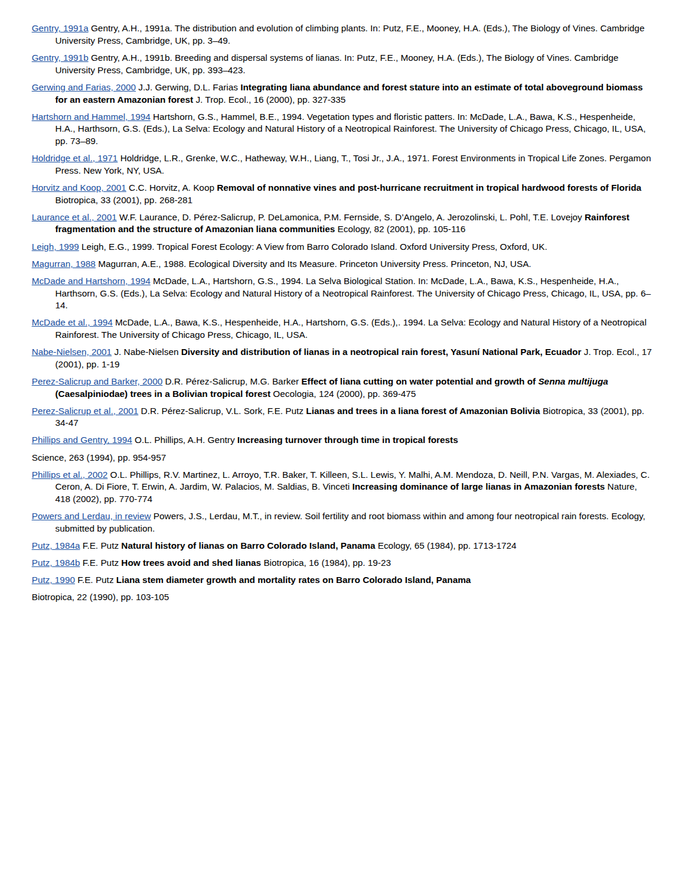Gentry, 1991a Gentry, A.H., 1991a. The distribution and evolution of climbing plants. In: Putz, F.E., Mooney, H.A. (Eds.), The Biology of Vines. Cambridge University Press, Cambridge, UK, pp. 3–49.
Gentry, 1991b Gentry, A.H., 1991b. Breeding and dispersal systems of lianas. In: Putz, F.E., Mooney, H.A. (Eds.), The Biology of Vines. Cambridge University Press, Cambridge, UK, pp. 393–423.
Gerwing and Farias, 2000 J.J. Gerwing, D.L. Farias Integrating liana abundance and forest stature into an estimate of total aboveground biomass for an eastern Amazonian forest J. Trop. Ecol., 16 (2000), pp. 327-335
Hartshorn and Hammel, 1994 Hartshorn, G.S., Hammel, B.E., 1994. Vegetation types and floristic patters. In: McDade, L.A., Bawa, K.S., Hespenheide, H.A., Harthsorn, G.S. (Eds.), La Selva: Ecology and Natural History of a Neotropical Rainforest. The University of Chicago Press, Chicago, IL, USA, pp. 73–89.
Holdridge et al., 1971 Holdridge, L.R., Grenke, W.C., Hatheway, W.H., Liang, T., Tosi Jr., J.A., 1971. Forest Environments in Tropical Life Zones. Pergamon Press. New York, NY, USA.
Horvitz and Koop, 2001 C.C. Horvitz, A. Koop Removal of nonnative vines and post-hurricane recruitment in tropical hardwood forests of Florida Biotropica, 33 (2001), pp. 268-281
Laurance et al., 2001 W.F. Laurance, D. Pérez-Salicrup, P. DeLamonica, P.M. Fernside, S. D’Angelo, A. Jerozolinski, L. Pohl, T.E. Lovejoy Rainforest fragmentation and the structure of Amazonian liana communities Ecology, 82 (2001), pp. 105-116
Leigh, 1999 Leigh, E.G., 1999. Tropical Forest Ecology: A View from Barro Colorado Island. Oxford University Press, Oxford, UK.
Magurran, 1988 Magurran, A.E., 1988. Ecological Diversity and Its Measure. Princeton University Press. Princeton, NJ, USA.
McDade and Hartshorn, 1994 McDade, L.A., Hartshorn, G.S., 1994. La Selva Biological Station. In: McDade, L.A., Bawa, K.S., Hespenheide, H.A., Harthsorn, G.S. (Eds.), La Selva: Ecology and Natural History of a Neotropical Rainforest. The University of Chicago Press, Chicago, IL, USA, pp. 6–14.
McDade et al., 1994 McDade, L.A., Bawa, K.S., Hespenheide, H.A., Hartshorn, G.S. (Eds.),. 1994. La Selva: Ecology and Natural History of a Neotropical Rainforest. The University of Chicago Press, Chicago, IL, USA.
Nabe-Nielsen, 2001 J. Nabe-Nielsen Diversity and distribution of lianas in a neotropical rain forest, Yasuní National Park, Ecuador J. Trop. Ecol., 17 (2001), pp. 1-19
Perez-Salicrup and Barker, 2000 D.R. Pérez-Salicrup, M.G. Barker Effect of liana cutting on water potential and growth of Senna multijuga (Caesalpiniodae) trees in a Bolivian tropical forest Oecologia, 124 (2000), pp. 369-475
Perez-Salicrup et al., 2001 D.R. Pérez-Salicrup, V.L. Sork, F.E. Putz Lianas and trees in a liana forest of Amazonian Bolivia Biotropica, 33 (2001), pp. 34-47
Phillips and Gentry, 1994 O.L. Phillips, A.H. Gentry Increasing turnover through time in tropical forests
Science, 263 (1994), pp. 954-957
Phillips et al., 2002 O.L. Phillips, R.V. Martinez, L. Arroyo, T.R. Baker, T. Killeen, S.L. Lewis, Y. Malhi, A.M. Mendoza, D. Neill, P.N. Vargas, M. Alexiades, C. Ceron, A. Di Fiore, T. Erwin, A. Jardim, W. Palacios, M. Saldias, B. Vinceti Increasing dominance of large lianas in Amazonian forests Nature, 418 (2002), pp. 770-774
Powers and Lerdau, in review Powers, J.S., Lerdau, M.T., in review. Soil fertility and root biomass within and among four neotropical rain forests. Ecology, submitted by publication.
Putz, 1984a F.E. Putz Natural history of lianas on Barro Colorado Island, Panama Ecology, 65 (1984), pp. 1713-1724
Putz, 1984b F.E. Putz How trees avoid and shed lianas Biotropica, 16 (1984), pp. 19-23
Putz, 1990 F.E. Putz Liana stem diameter growth and mortality rates on Barro Colorado Island, Panama
Biotropica, 22 (1990), pp. 103-105